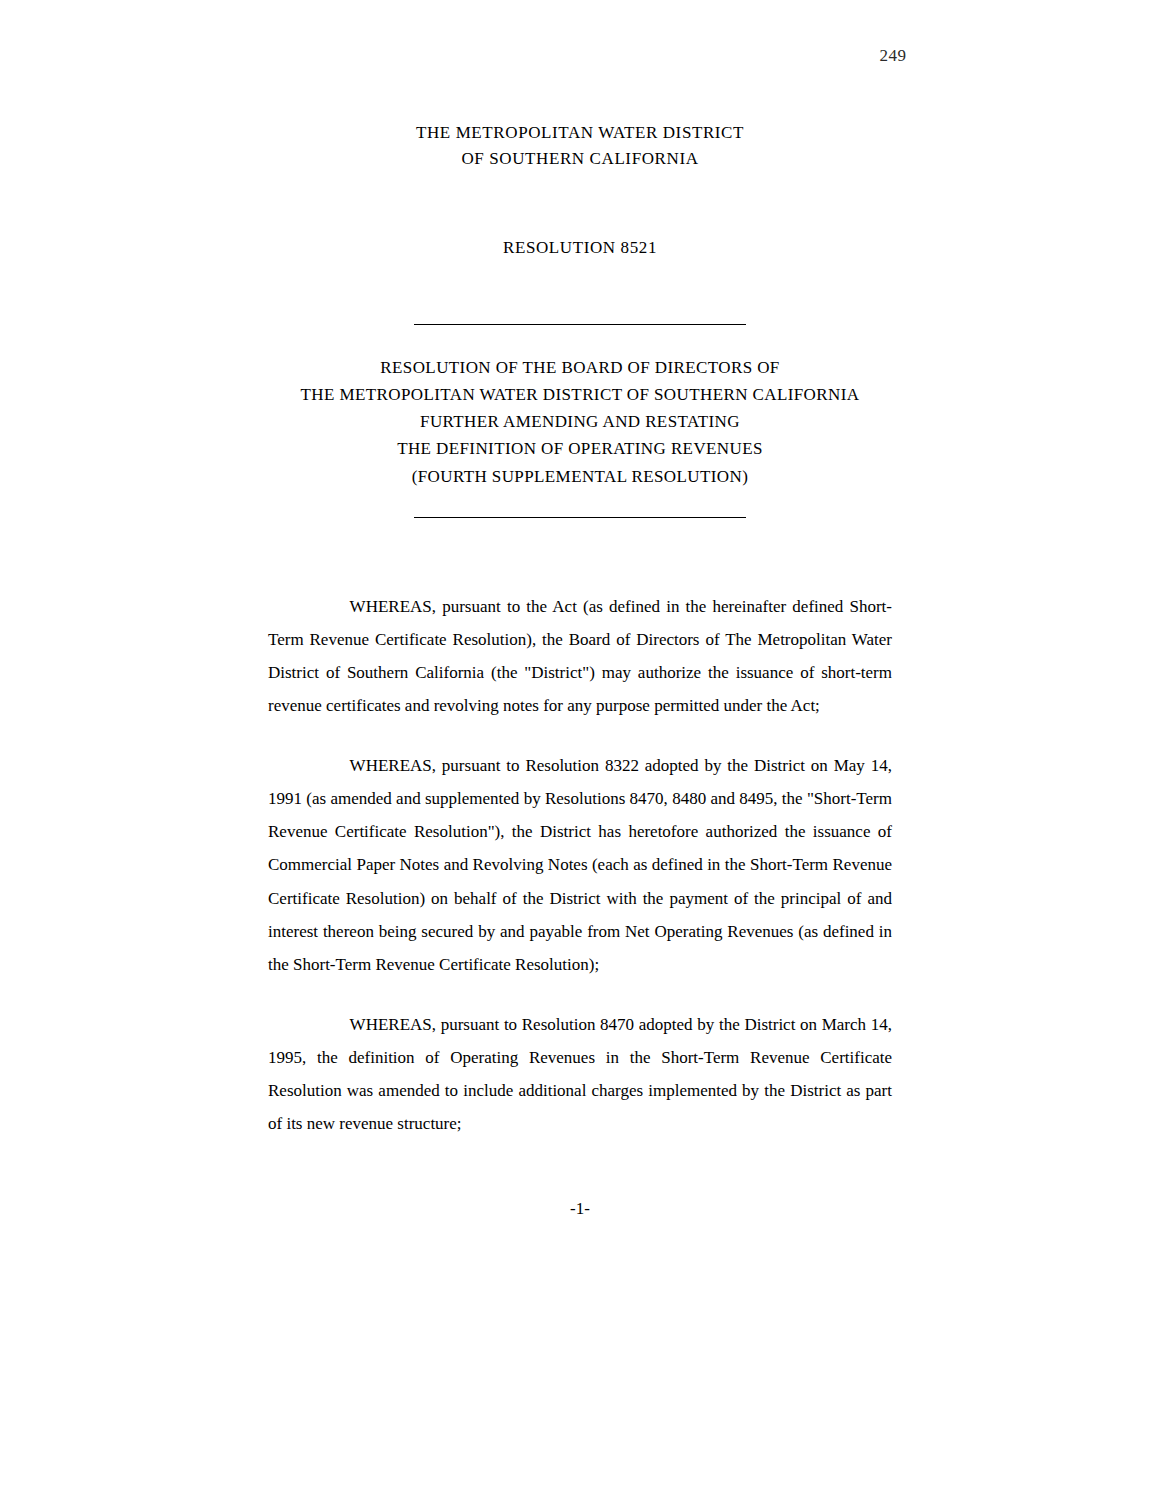249
THE METROPOLITAN WATER DISTRICT OF SOUTHERN CALIFORNIA
RESOLUTION 8521
RESOLUTION OF THE BOARD OF DIRECTORS OF THE METROPOLITAN WATER DISTRICT OF SOUTHERN CALIFORNIA FURTHER AMENDING AND RESTATING THE DEFINITION OF OPERATING REVENUES (FOURTH SUPPLEMENTAL RESOLUTION)
WHEREAS, pursuant to the Act (as defined in the hereinafter defined Short-Term Revenue Certificate Resolution), the Board of Directors of The Metropolitan Water District of Southern California (the "District") may authorize the issuance of short-term revenue certificates and revolving notes for any purpose permitted under the Act;
WHEREAS, pursuant to Resolution 8322 adopted by the District on May 14, 1991 (as amended and supplemented by Resolutions 8470, 8480 and 8495, the "Short-Term Revenue Certificate Resolution"), the District has heretofore authorized the issuance of Commercial Paper Notes and Revolving Notes (each as defined in the Short-Term Revenue Certificate Resolution) on behalf of the District with the payment of the principal of and interest thereon being secured by and payable from Net Operating Revenues (as defined in the Short-Term Revenue Certificate Resolution);
WHEREAS, pursuant to Resolution 8470 adopted by the District on March 14, 1995, the definition of Operating Revenues in the Short-Term Revenue Certificate Resolution was amended to include additional charges implemented by the District as part of its new revenue structure;
-1-